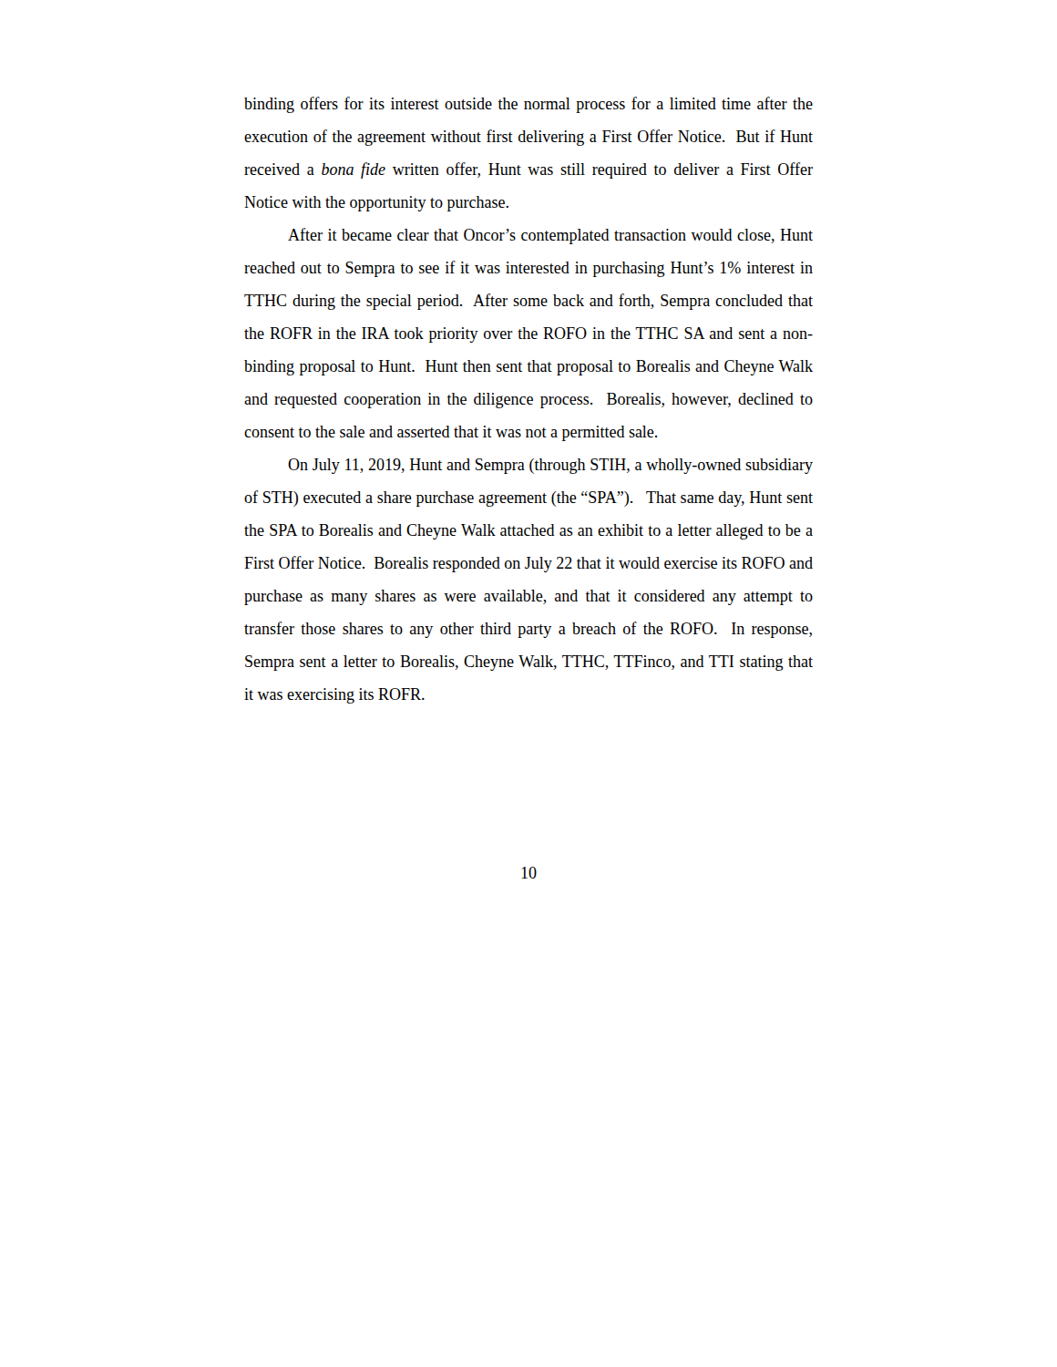binding offers for its interest outside the normal process for a limited time after the execution of the agreement without first delivering a First Offer Notice. But if Hunt received a bona fide written offer, Hunt was still required to deliver a First Offer Notice with the opportunity to purchase.
After it became clear that Oncor’s contemplated transaction would close, Hunt reached out to Sempra to see if it was interested in purchasing Hunt’s 1% interest in TTHC during the special period. After some back and forth, Sempra concluded that the ROFR in the IRA took priority over the ROFO in the TTHC SA and sent a non-binding proposal to Hunt. Hunt then sent that proposal to Borealis and Cheyne Walk and requested cooperation in the diligence process. Borealis, however, declined to consent to the sale and asserted that it was not a permitted sale.
On July 11, 2019, Hunt and Sempra (through STIH, a wholly-owned subsidiary of STH) executed a share purchase agreement (the “SPA”). That same day, Hunt sent the SPA to Borealis and Cheyne Walk attached as an exhibit to a letter alleged to be a First Offer Notice. Borealis responded on July 22 that it would exercise its ROFO and purchase as many shares as were available, and that it considered any attempt to transfer those shares to any other third party a breach of the ROFO. In response, Sempra sent a letter to Borealis, Cheyne Walk, TTHC, TTFinco, and TTI stating that it was exercising its ROFR.
10